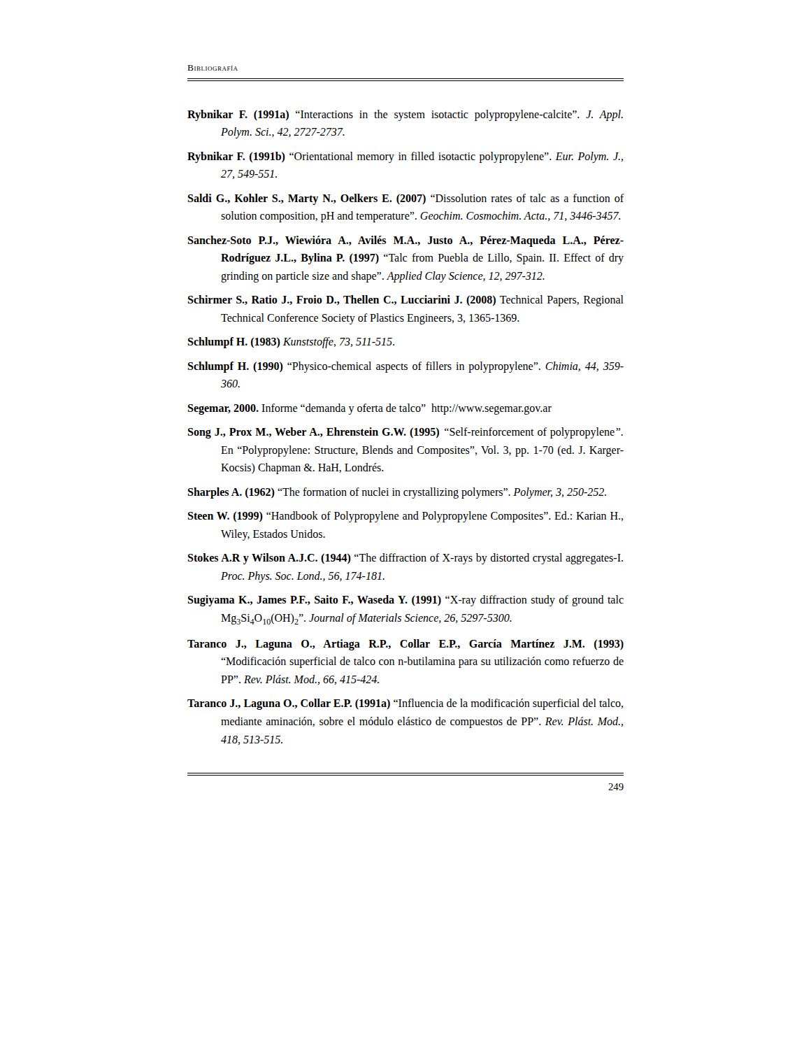Bibliografía
Rybnikar F. (1991a) “Interactions in the system isotactic polypropylene-calcite”. J. Appl. Polym. Sci., 42, 2727-2737.
Rybnikar F. (1991b) “Orientational memory in filled isotactic polypropylene”. Eur. Polym. J., 27, 549-551.
Saldi G., Kohler S., Marty N., Oelkers E. (2007) “Dissolution rates of talc as a function of solution composition, pH and temperature”. Geochim. Cosmochim. Acta., 71, 3446-3457.
Sanchez-Soto P.J., Wiewióra A., Avilés M.A., Justo A., Pérez-Maqueda L.A., Pérez-Rodríguez J.L., Bylina P. (1997) “Talc from Puebla de Lillo, Spain. II. Effect of dry grinding on particle size and shape”. Applied Clay Science, 12, 297-312.
Schirmer S., Ratio J., Froio D., Thellen C., Lucciarini J. (2008) Technical Papers, Regional Technical Conference Society of Plastics Engineers, 3, 1365-1369.
Schlumpf H. (1983) Kunststoffe, 73, 511-515.
Schlumpf H. (1990) “Physico-chemical aspects of fillers in polypropylene”. Chimia, 44, 359-360.
Segemar, 2000. Informe “demanda y oferta de talco” http://www.segemar.gov.ar
Song J., Prox M., Weber A., Ehrenstein G.W. (1995) “Self-reinforcement of polypropylene”. En “Polypropylene: Structure, Blends and Composites”, Vol. 3, pp. 1-70 (ed. J. Karger-Kocsis) Chapman &. HaH, Londrés.
Sharples A. (1962) “The formation of nuclei in crystallizing polymers”. Polymer, 3, 250-252.
Steen W. (1999) “Handbook of Polypropylene and Polypropylene Composites”. Ed.: Karian H., Wiley, Estados Unidos.
Stokes A.R y Wilson A.J.C. (1944) “The diffraction of X-rays by distorted crystal aggregates-I. Proc. Phys. Soc. Lond., 56, 174-181.
Sugiyama K., James P.F., Saito F., Waseda Y. (1991) “X-ray diffraction study of ground talc Mg3Si4O10(OH)2”. Journal of Materials Science, 26, 5297-5300.
Taranco J., Laguna O., Artiaga R.P., Collar E.P., García Martínez J.M. (1993) “Modificación superficial de talco con n-butilamina para su utilización como refuerzo de PP”. Rev. Plást. Mod., 66, 415-424.
Taranco J., Laguna O., Collar E.P. (1991a) “Influencia de la modificación superficial del talco, mediante aminación, sobre el módulo elástico de compuestos de PP”. Rev. Plást. Mod., 418, 513-515.
249